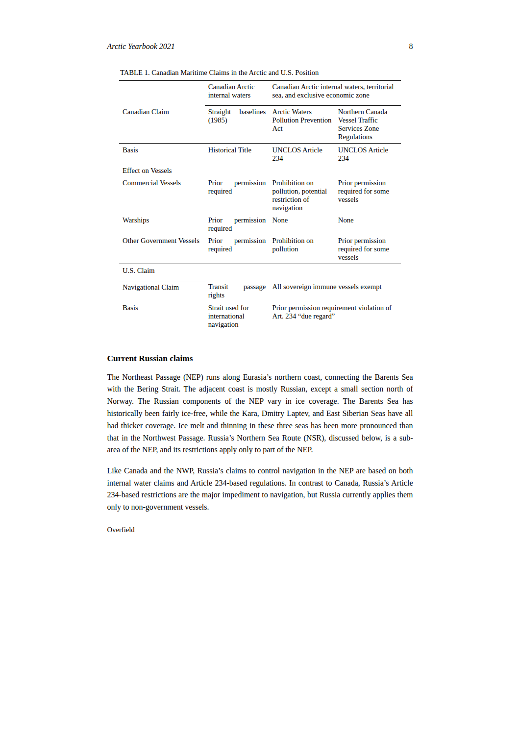Arctic Yearbook 2021 8
TABLE 1. Canadian Maritime Claims in the Arctic and U.S. Position
| | Canadian Arctic internal waters | Canadian Arctic internal waters, territorial sea, and exclusive economic zone |
| Canadian Claim | Straight baselines (1985) | Arctic Waters Pollution Prevention Act | Northern Canada Vessel Traffic Services Zone Regulations |
| Basis | Historical Title | UNCLOS Article 234 | UNCLOS Article 234 |
| Effect on Vessels | | | |
| Commercial Vessels | Prior permission required | Prohibition on pollution, potential restriction of navigation | Prior permission required for some vessels |
| Warships | Prior permission required | None | None |
| Other Government Vessels | Prior permission required | Prohibition on pollution | Prior permission required for some vessels |
| U.S. Claim | | | |
| Navigational Claim | Transit passage rights | All sovereign immune vessels exempt |
| Basis | Strait used for international navigation | Prior permission requirement violation of Art. 234 “due regard” |
Current Russian claims
The Northeast Passage (NEP) runs along Eurasia’s northern coast, connecting the Barents Sea with the Bering Strait. The adjacent coast is mostly Russian, except a small section north of Norway. The Russian components of the NEP vary in ice coverage. The Barents Sea has historically been fairly ice-free, while the Kara, Dmitry Laptev, and East Siberian Seas have all had thicker coverage. Ice melt and thinning in these three seas has been more pronounced than that in the Northwest Passage. Russia’s Northern Sea Route (NSR), discussed below, is a sub-area of the NEP, and its restrictions apply only to part of the NEP.
Like Canada and the NWP, Russia’s claims to control navigation in the NEP are based on both internal water claims and Article 234-based regulations. In contrast to Canada, Russia’s Article 234-based restrictions are the major impediment to navigation, but Russia currently applies them only to non-government vessels.
Overfield